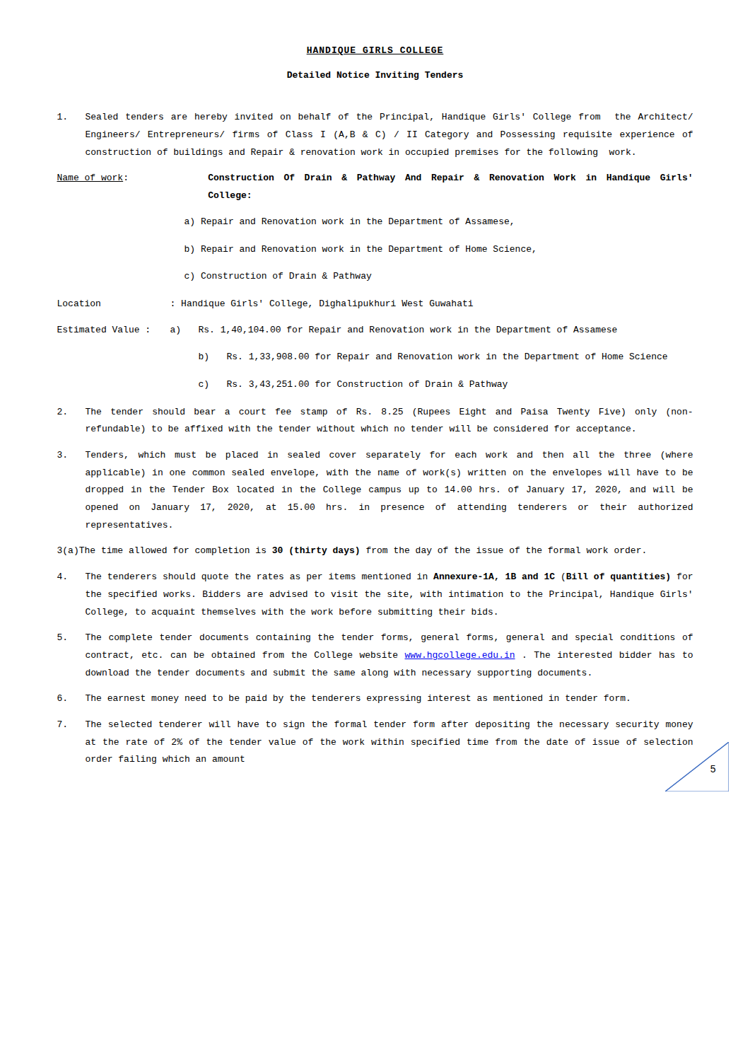HANDIQUE GIRLS COLLEGE
Detailed Notice Inviting Tenders
1.
Sealed tenders are hereby invited on behalf of the Principal, Handique Girls' College from the Architect/ Engineers/ Entrepreneurs/ firms of Class I (A,B & C) / II Category and Possessing requisite experience of construction of buildings and Repair & renovation work in occupied premises for the following work.
Name of work
:
Construction Of Drain & Pathway And Repair & Renovation Work in Handique Girls' College:
a) Repair and Renovation work in the Department of Assamese,
b) Repair and Renovation work in the Department of Home Science,
c) Construction of Drain & Pathway
Location
: Handique Girls' College, Dighalipukhuri West Guwahati
Estimated Value :
a)
Rs. 1,40,104.00 for Repair and Renovation work in the Department of Assamese
b)
Rs. 1,33,908.00 for Repair and Renovation work in the Department of Home Science
c)
Rs. 3,43,251.00 for Construction of Drain & Pathway
2.
The tender should bear a court fee stamp of Rs. 8.25 (Rupees Eight and Paisa Twenty Five) only (non-refundable) to be affixed with the tender without which no tender will be considered for acceptance.
3.
Tenders, which must be placed in sealed cover separately for each work and then all the three (where applicable) in one common sealed envelope, with the name of work(s) written on the envelopes will have to be dropped in the Tender Box located in the College campus up to 14.00 hrs. of January 17, 2020, and will be opened on January 17, 2020, at 15.00 hrs. in presence of attending tenderers or their authorized representatives.
3(a)The time allowed for completion is 30 (thirty days) from the day of the issue of the formal work order.
4.
The tenderers should quote the rates as per items mentioned in Annexure-1A, 1B and 1C (Bill of quantities) for the specified works. Bidders are advised to visit the site, with intimation to the Principal, Handique Girls' College, to acquaint themselves with the work before submitting their bids.
5.
The complete tender documents containing the tender forms, general forms, general and special conditions of contract, etc. can be obtained from the College website www.hgcollege.edu.in . The interested bidder has to download the tender documents and submit the same along with necessary supporting documents.
6.
The earnest money need to be paid by the tenderers expressing interest as mentioned in tender form.
7.
The selected tenderer will have to sign the formal tender form after depositing the necessary security money at the rate of 2% of the tender value of the work within specified time from the date of issue of selection order failing which an amount
5